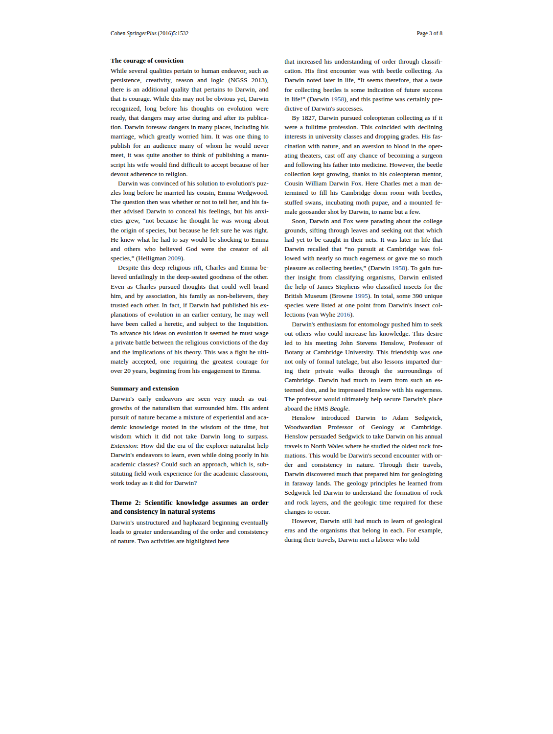Cohen SpringerPlus (2016)5:1532
Page 3 of 8
The courage of conviction
While several qualities pertain to human endeavor, such as persistence, creativity, reason and logic (NGSS 2013), there is an additional quality that pertains to Darwin, and that is courage. While this may not be obvious yet, Darwin recognized, long before his thoughts on evolution were ready, that dangers may arise during and after its publication. Darwin foresaw dangers in many places, including his marriage, which greatly worried him. It was one thing to publish for an audience many of whom he would never meet, it was quite another to think of publishing a manuscript his wife would find difficult to accept because of her devout adherence to religion.
Darwin was convinced of his solution to evolution's puzzles long before he married his cousin, Emma Wedgwood. The question then was whether or not to tell her, and his father advised Darwin to conceal his feelings, but his anxieties grew, “not because he thought he was wrong about the origin of species, but because he felt sure he was right. He knew what he had to say would be shocking to Emma and others who believed God were the creator of all species,” (Heiligman 2009).
Despite this deep religious rift, Charles and Emma believed unfailingly in the deep-seated goodness of the other. Even as Charles pursued thoughts that could well brand him, and by association, his family as non-believers, they trusted each other. In fact, if Darwin had published his explanations of evolution in an earlier century, he may well have been called a heretic, and subject to the Inquisition. To advance his ideas on evolution it seemed he must wage a private battle between the religious convictions of the day and the implications of his theory. This was a fight he ultimately accepted, one requiring the greatest courage for over 20 years, beginning from his engagement to Emma.
Summary and extension
Darwin's early endeavors are seen very much as outgrowths of the naturalism that surrounded him. His ardent pursuit of nature became a mixture of experiential and academic knowledge rooted in the wisdom of the time, but wisdom which it did not take Darwin long to surpass. Extension: How did the era of the explorer-naturalist help Darwin's endeavors to learn, even while doing poorly in his academic classes? Could such an approach, which is, substituting field work experience for the academic classroom, work today as it did for Darwin?
Theme 2: Scientific knowledge assumes an order and consistency in natural systems
Darwin's unstructured and haphazard beginning eventually leads to greater understanding of the order and consistency of nature. Two activities are highlighted here
that increased his understanding of order through classification. His first encounter was with beetle collecting. As Darwin noted later in life, “It seems therefore, that a taste for collecting beetles is some indication of future success in life!” (Darwin 1958), and this pastime was certainly predictive of Darwin's successes.
By 1827, Darwin pursued coleopteran collecting as if it were a fulltime profession. This coincided with declining interests in university classes and dropping grades. His fascination with nature, and an aversion to blood in the operating theaters, cast off any chance of becoming a surgeon and following his father into medicine. However, the beetle collection kept growing, thanks to his coleopteran mentor, Cousin William Darwin Fox. Here Charles met a man determined to fill his Cambridge dorm room with beetles, stuffed swans, incubating moth pupae, and a mounted female goosander shot by Darwin, to name but a few.
Soon, Darwin and Fox were parading about the college grounds, sifting through leaves and seeking out that which had yet to be caught in their nets. It was later in life that Darwin recalled that “no pursuit at Cambridge was followed with nearly so much eagerness or gave me so much pleasure as collecting beetles,” (Darwin 1958). To gain further insight from classifying organisms, Darwin enlisted the help of James Stephens who classified insects for the British Museum (Browne 1995). In total, some 390 unique species were listed at one point from Darwin's insect collections (van Wyhe 2016).
Darwin's enthusiasm for entomology pushed him to seek out others who could increase his knowledge. This desire led to his meeting John Stevens Henslow, Professor of Botany at Cambridge University. This friendship was one not only of formal tutelage, but also lessons imparted during their private walks through the surroundings of Cambridge. Darwin had much to learn from such an esteemed don, and he impressed Henslow with his eagerness. The professor would ultimately help secure Darwin's place aboard the HMS Beagle.
Henslow introduced Darwin to Adam Sedgwick, Woodwardian Professor of Geology at Cambridge. Henslow persuaded Sedgwick to take Darwin on his annual travels to North Wales where he studied the oldest rock formations. This would be Darwin's second encounter with order and consistency in nature. Through their travels, Darwin discovered much that prepared him for geologizing in faraway lands. The geology principles he learned from Sedgwick led Darwin to understand the formation of rock and rock layers, and the geologic time required for these changes to occur.
However, Darwin still had much to learn of geological eras and the organisms that belong in each. For example, during their travels, Darwin met a laborer who told